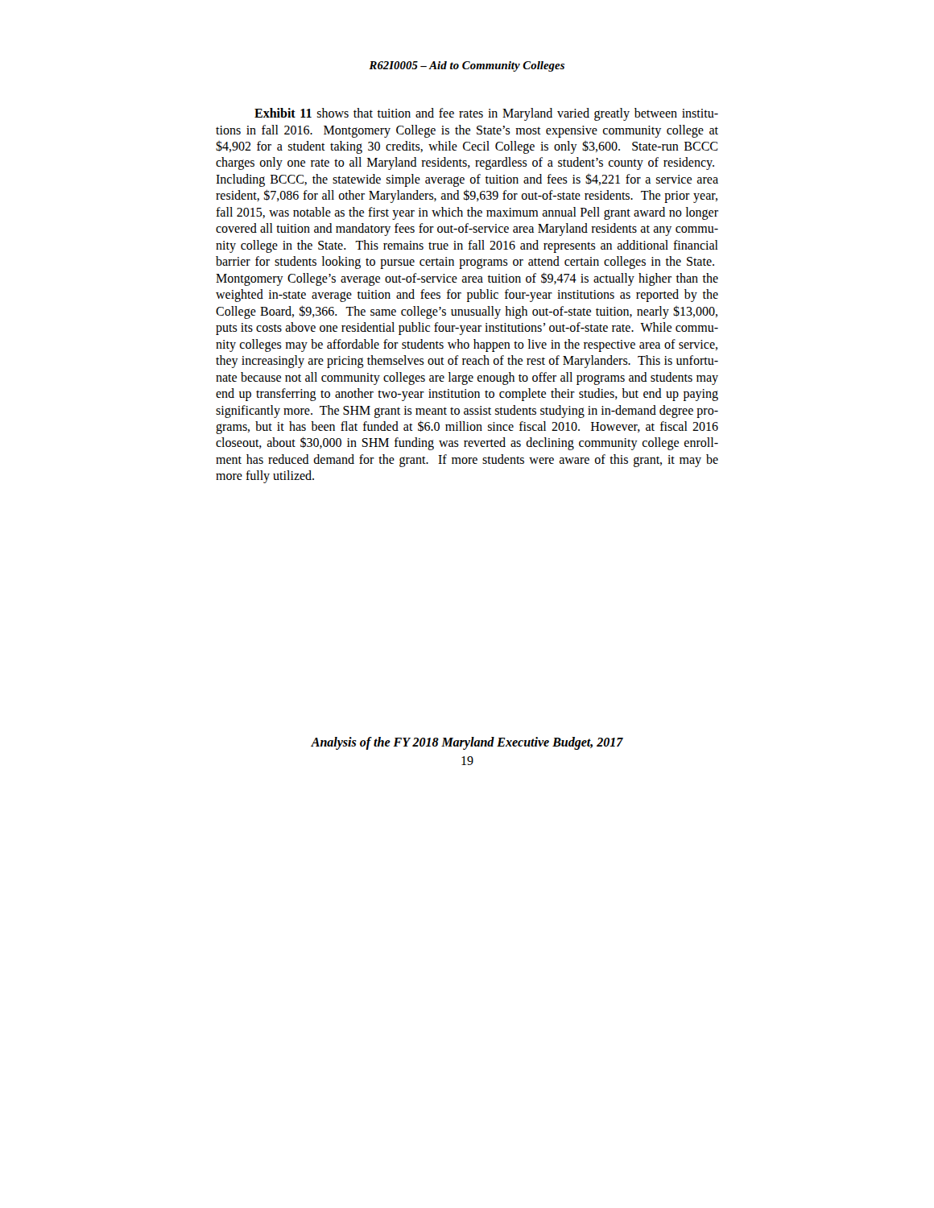R62I0005 – Aid to Community Colleges
Exhibit 11 shows that tuition and fee rates in Maryland varied greatly between institutions in fall 2016. Montgomery College is the State’s most expensive community college at $4,902 for a student taking 30 credits, while Cecil College is only $3,600. State-run BCCC charges only one rate to all Maryland residents, regardless of a student’s county of residency. Including BCCC, the statewide simple average of tuition and fees is $4,221 for a service area resident, $7,086 for all other Marylanders, and $9,639 for out-of-state residents. The prior year, fall 2015, was notable as the first year in which the maximum annual Pell grant award no longer covered all tuition and mandatory fees for out-of-service area Maryland residents at any community college in the State. This remains true in fall 2016 and represents an additional financial barrier for students looking to pursue certain programs or attend certain colleges in the State. Montgomery College’s average out-of-service area tuition of $9,474 is actually higher than the weighted in-state average tuition and fees for public four-year institutions as reported by the College Board, $9,366. The same college’s unusually high out-of-state tuition, nearly $13,000, puts its costs above one residential public four-year institutions’ out-of-state rate. While community colleges may be affordable for students who happen to live in the respective area of service, they increasingly are pricing themselves out of reach of the rest of Marylanders. This is unfortunate because not all community colleges are large enough to offer all programs and students may end up transferring to another two-year institution to complete their studies, but end up paying significantly more. The SHM grant is meant to assist students studying in in-demand degree programs, but it has been flat funded at $6.0 million since fiscal 2010. However, at fiscal 2016 closeout, about $30,000 in SHM funding was reverted as declining community college enrollment has reduced demand for the grant. If more students were aware of this grant, it may be more fully utilized.
Analysis of the FY 2018 Maryland Executive Budget, 2017
19